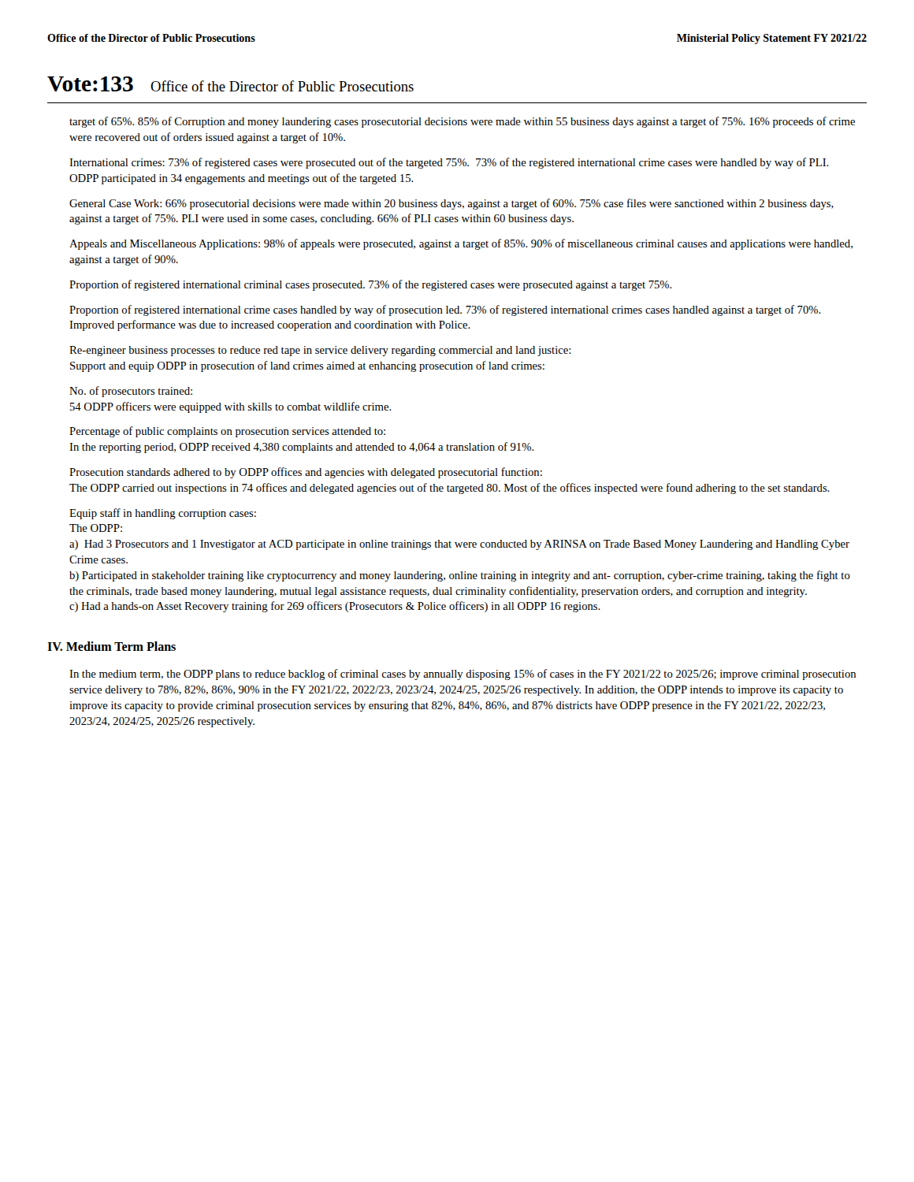Office of the Director of Public Prosecutions Ministerial Policy Statement FY 2021/22
Vote:133 Office of the Director of Public Prosecutions
target of 65%. 85% of Corruption and money laundering cases prosecutorial decisions were made within 55 business days against a target of 75%. 16% proceeds of crime were recovered out of orders issued against a target of 10%.
International crimes: 73% of registered cases were prosecuted out of the targeted 75%. 73% of the registered international crime cases were handled by way of PLI. ODPP participated in 34 engagements and meetings out of the targeted 15.
General Case Work: 66% prosecutorial decisions were made within 20 business days, against a target of 60%. 75% case files were sanctioned within 2 business days, against a target of 75%. PLI were used in some cases, concluding. 66% of PLI cases within 60 business days.
Appeals and Miscellaneous Applications: 98% of appeals were prosecuted, against a target of 85%. 90% of miscellaneous criminal causes and applications were handled, against a target of 90%.
Proportion of registered international criminal cases prosecuted. 73% of the registered cases were prosecuted against a target 75%.
Proportion of registered international crime cases handled by way of prosecution led. 73% of registered international crimes cases handled against a target of 70%. Improved performance was due to increased cooperation and coordination with Police.
Re-engineer business processes to reduce red tape in service delivery regarding commercial and land justice:
Support and equip ODPP in prosecution of land crimes aimed at enhancing prosecution of land crimes:
No. of prosecutors trained:
54 ODPP officers were equipped with skills to combat wildlife crime.
Percentage of public complaints on prosecution services attended to:
In the reporting period, ODPP received 4,380 complaints and attended to 4,064 a translation of 91%.
Prosecution standards adhered to by ODPP offices and agencies with delegated prosecutorial function:
The ODPP carried out inspections in 74 offices and delegated agencies out of the targeted 80. Most of the offices inspected were found adhering to the set standards.
Equip staff in handling corruption cases:
The ODPP:
a) Had 3 Prosecutors and 1 Investigator at ACD participate in online trainings that were conducted by ARINSA on Trade Based Money Laundering and Handling Cyber Crime cases.
b) Participated in stakeholder training like cryptocurrency and money laundering, online training in integrity and ant- corruption, cyber-crime training, taking the fight to the criminals, trade based money laundering, mutual legal assistance requests, dual criminality confidentiality, preservation orders, and corruption and integrity.
c) Had a hands-on Asset Recovery training for 269 officers (Prosecutors & Police officers) in all ODPP 16 regions.
IV. Medium Term Plans
In the medium term, the ODPP plans to reduce backlog of criminal cases by annually disposing 15% of cases in the FY 2021/22 to 2025/26; improve criminal prosecution service delivery to 78%, 82%, 86%, 90% in the FY 2021/22, 2022/23, 2023/24, 2024/25, 2025/26 respectively. In addition, the ODPP intends to improve its capacity to improve its capacity to provide criminal prosecution services by ensuring that 82%, 84%, 86%, and 87% districts have ODPP presence in the FY 2021/22, 2022/23, 2023/24, 2024/25, 2025/26 respectively.